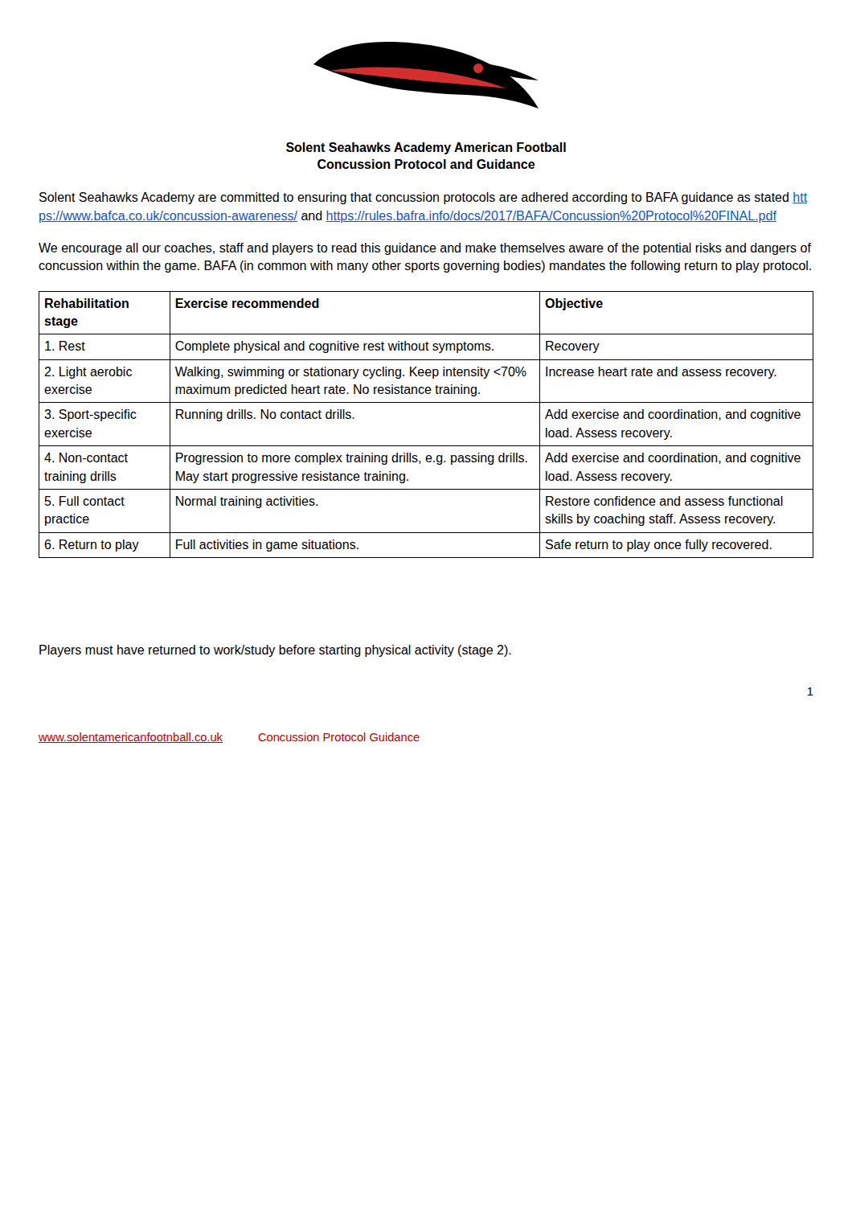Solent Seahawks Academy American Football
Concussion Protocol and Guidance
Solent Seahawks Academy are committed to ensuring that concussion protocols are adhered according to BAFA guidance as stated https://www.bafca.co.uk/concussion-awareness/ and https://rules.bafra.info/docs/2017/BAFA/Concussion%20Protocol%20FINAL.pdf
We encourage all our coaches, staff and players to read this guidance and make themselves aware of the potential risks and dangers of concussion within the game. BAFA (in common with many other sports governing bodies) mandates the following return to play protocol.
| Rehabilitation stage | Exercise recommended | Objective |
| --- | --- | --- |
| 1. Rest | Complete physical and cognitive rest without symptoms. | Recovery |
| 2. Light aerobic exercise | Walking, swimming or stationary cycling. Keep intensity <70% maximum predicted heart rate. No resistance training. | Increase heart rate and assess recovery. |
| 3. Sport-specific exercise | Running drills. No contact drills. | Add exercise and coordination, and cognitive load. Assess recovery. |
| 4. Non-contact training drills | Progression to more complex training drills, e.g. passing drills. May start progressive resistance training. | Add exercise and coordination, and cognitive load. Assess recovery. |
| 5. Full contact practice | Normal training activities. | Restore confidence and assess functional skills by coaching staff. Assess recovery. |
| 6. Return to play | Full activities in game situations. | Safe return to play once fully recovered. |
Players must have returned to work/study before starting physical activity (stage 2).
1
www.solentamericanfootnball.co.uk Concussion Protocol Guidance